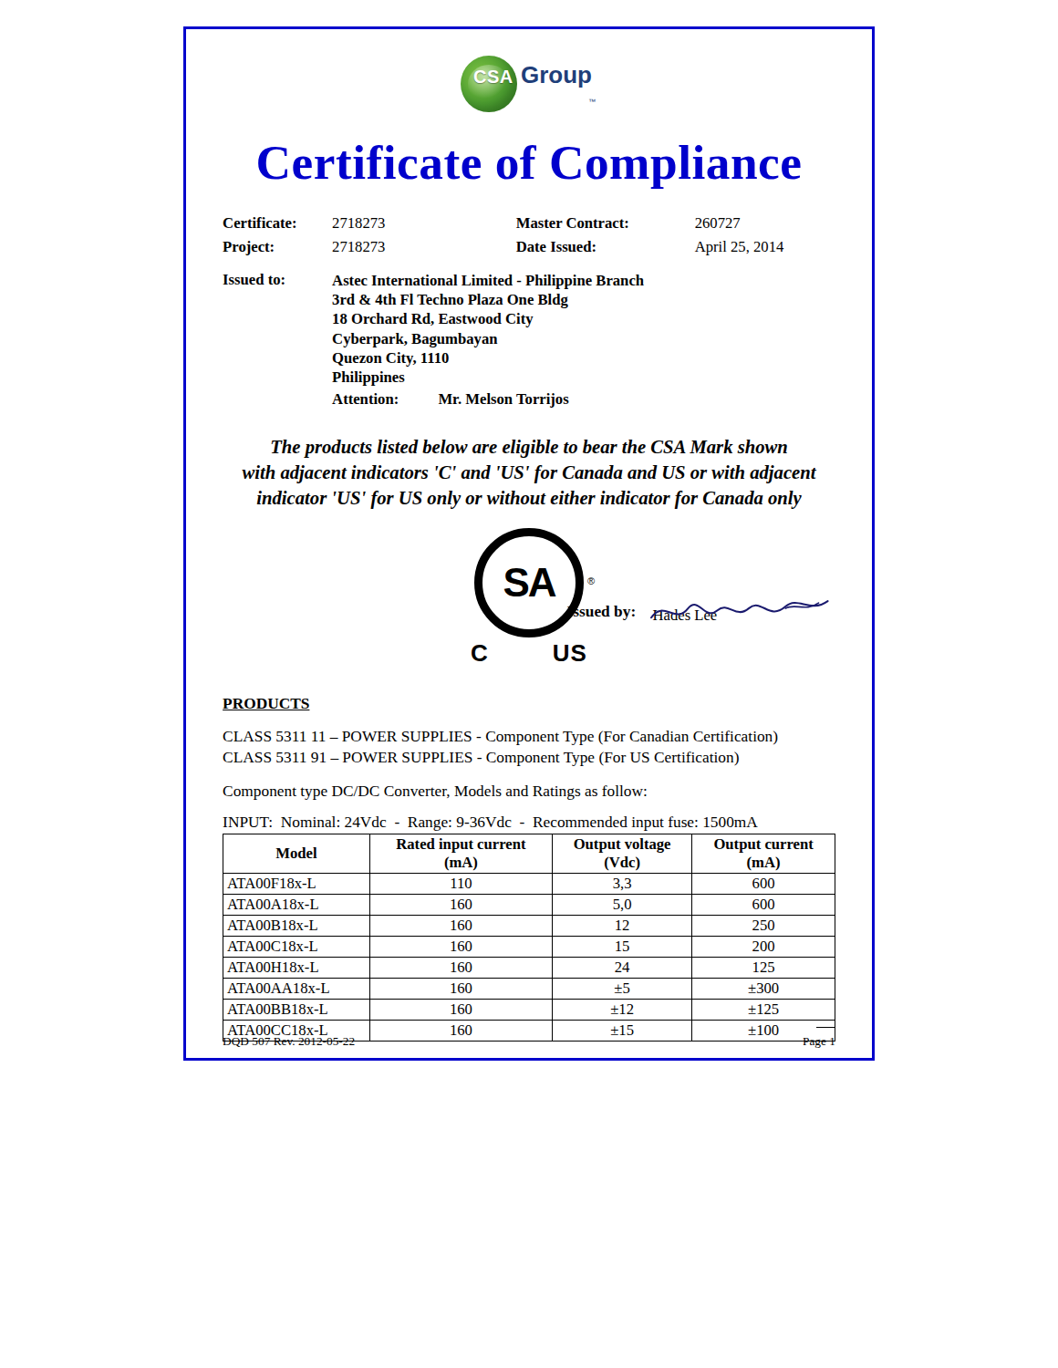CSA
Group
™
Certificate of Compliance
| Certificate: | 2718273 | Master Contract: | 260727 |
| Project: | 2718273 | Date Issued: | April 25, 2014 |
| Issued to: | Astec International Limited - Philippine Branch 3rd & 4th Fl Techno Plaza One Bldg 18 Orchard Rd, Eastwood City Cyberpark, Bagumbayan Quezon City, 1110 Philippines Attention: Mr. Melson Torrijos |
The products listed below are eligible to bear the CSA Mark shown
with adjacent indicators 'C' and 'US' for Canada and US or with adjacent
indicator 'US' for US only or without either indicator for Canada only
SA
®
CUS
Issued by: Hades Lee
PRODUCTS
CLASS 5311 11 – POWER SUPPLIES - Component Type (For Canadian Certification)
CLASS 5311 91 – POWER SUPPLIES - Component Type (For US Certification)
Component type DC/DC Converter, Models and Ratings as follow:
INPUT: Nominal: 24Vdc - Range: 9-36Vdc - Recommended input fuse: 1500mA
| Model | Rated input current (mA) | Output voltage (Vdc) | Output current (mA) |
| --- | --- | --- | --- |
| ATA00F18x-L | 110 | 3,3 | 600 |
| ATA00A18x-L | 160 | 5,0 | 600 |
| ATA00B18x-L | 160 | 12 | 250 |
| ATA00C18x-L | 160 | 15 | 200 |
| ATA00H18x-L | 160 | 24 | 125 |
| ATA00AA18x-L | 160 | ±5 | ±300 |
| ATA00BB18x-L | 160 | ±12 | ±125 |
| ATA00CC18x-L | 160 | ±15 | ±100 |
DQD 507 Rev. 2012-05-22 Page 1